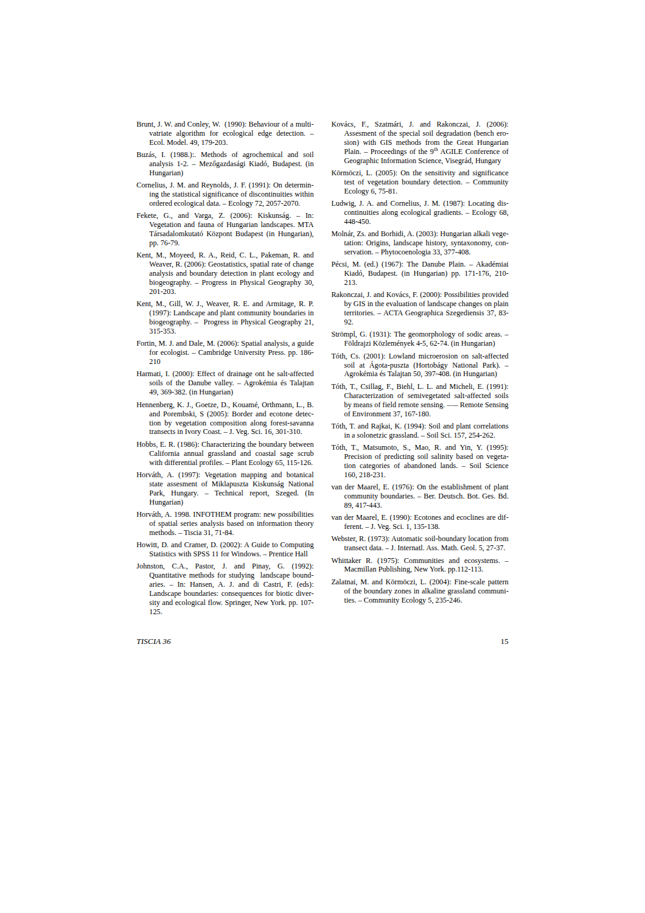Brunt, J. W. and Conley, W. (1990): Behaviour of a multivatriate algorithm for ecological edge detection. – Ecol. Model. 49, 179-203.
Buzás, I. (1988.):. Methods of agrochemical and soil analysis 1-2. – Mezőgazdasági Kiadó, Budapest. (in Hungarian)
Cornelius, J. M. and Reynolds, J. F. (1991): On determining the statistical significance of discontinuities within ordered ecological data. – Ecology 72, 2057-2070.
Fekete, G., and Varga, Z. (2006): Kiskunság. – In: Vegetation and fauna of Hungarian landscapes. MTA Társadalomkutató Központ Budapest (in Hungarian), pp. 76-79.
Kent, M., Moyeed, R. A., Reid, C. L., Pakeman, R. and Weaver, R. (2006): Geostatistics, spatial rate of change analysis and boundary detection in plant ecology and biogeography. – Progress in Physical Geography 30, 201-203.
Kent, M., Gill, W. J., Weaver, R. E. and Armitage, R. P. (1997): Landscape and plant community boundaries in biogeography. – Progress in Physical Geography 21, 315-353.
Fortin, M. J. and Dale, M. (2006): Spatial analysis, a guide for ecologist. – Cambridge University Press. pp. 186-210
Harmati, I. (2000): Effect of drainage ont he salt-affected soils of the Danube valley. – Agrokémia és Talajtan 49, 369-382. (in Hungarian)
Hennenberg, K. J., Goetze, D., Kouamé, Orthmann, L., B. and Porembski, S (2005): Border and ecotone detection by vegetation composition along forest-savanna transects in Ivory Coast. – J. Veg. Sci. 16, 301-310.
Hobbs, E. R. (1986): Characterizing the boundary between California annual grassland and coastal sage scrub with differential profiles. – Plant Ecology 65, 115-126.
Horváth, A. (1997): Vegetation mapping and botanical state assesment of Miklapuszta Kiskunság National Park, Hungary. – Technical report, Szeged. (In Hungarian)
Horváth, A. 1998. INFOTHEM program: new possibilities of spatial series analysis based on information theory methods. – Tiscia 31, 71-84.
Howitt, D. and Cramer, D. (2002): A Guide to Computing Statistics with SPSS 11 for Windows. – Prentice Hall
Johnston, C.A., Pastor, J. and Pinay, G. (1992): Quantitative methods for studying landscape boundaries. – In: Hansen, A. J. and di Castri, F. (eds): Landscape boundaries: consequences for biotic diversity and ecological flow. Springer, New York. pp. 107-125.
Kovács, F., Szatmári, J. and Rakonczai, J. (2006): Assesment of the special soil degradation (bench erosion) with GIS methods from the Great Hungarian Plain. – Proceedings of the 9th AGILE Conference of Geographic Information Science, Visegrád, Hungary
Körmöczi, L. (2005): On the sensitivity and significance test of vegetation boundary detection. – Community Ecology 6, 75-81.
Ludwig, J. A. and Cornelius, J. M. (1987): Locating discontinuities along ecological gradients. – Ecology 68, 448-450.
Molnár, Zs. and Borhidi, A. (2003): Hungarian alkali vegetation: Origins, landscape history, syntaxonomy, conservation. – Phytocoenologia 33, 377-408.
Pécsi, M. (ed.) (1967): The Danube Plain. – Akadémiai Kiadó, Budapest. (in Hungarian) pp. 171-176, 210-213.
Rakonczai, J. and Kovács, F. (2000): Possibilities provided by GIS in the evaluation of landscape changes on plain territories. – ACTA Geographica Szegediensis 37, 83-92.
Strömpl, G. (1931): The geomorphology of sodic areas. – Földrajzi Közlemények 4-5, 62-74. (in Hungarian)
Tóth, Cs. (2001): Lowland microerosion on salt-affected soil at Ágota-puszta (Hortobágy National Park). – Agrokémia és Talajtan 50, 397-408. (in Hungarian)
Tóth, T., Csillag, F., Biehl, L. L. and Micheli, E. (1991): Characterization of semivegetated salt-affected soils by means of field remote sensing. —– Remote Sensing of Environment 37, 167-180.
Tóth, T. and Rajkai, K. (1994): Soil and plant correlations in a solonetzic grassland. – Soil Sci. 157, 254-262.
Tóth, T., Matsumoto, S., Mao, R. and Yin, Y. (1995): Precision of predicting soil salinity based on vegetation categories of abandoned lands. – Soil Science 160, 218-231.
van der Maarel, E. (1976): On the establishment of plant community boundaries. – Ber. Deutsch. Bot. Ges. Bd. 89, 417-443.
van der Maarel, E. (1990): Ecotones and ecoclines are different. – J. Veg. Sci. 1, 135-138.
Webster, R. (1973): Automatic soil-boundary location from transect data. – J. Internatl. Ass. Math. Geol. 5, 27-37.
Whittaker R. (1975): Communities and ecosystems. – Macmillan Publishing, New York. pp.112-113.
Zalatnai, M. and Körmöczi, L. (2004): Fine-scale pattern of the boundary zones in alkaline grassland communities. – Community Ecology 5, 235-246.
TISCIA 36 15